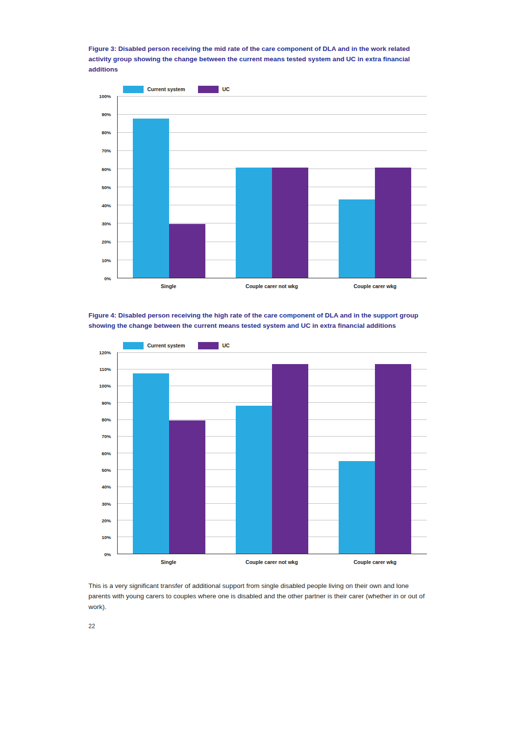Figure 3: Disabled person receiving the mid rate of the care component of DLA and in the work related activity group showing the change between the current means tested system and UC in extra financial additions
Current system UC
100%
90%
80%
70%
60%
50%
40%
30%
20%
10%
0%
Single
Couple carer not wkg
Couple carer wkg
Figure 4: Disabled person receiving the high rate of the care component of DLA and in the support group showing the change between the current means tested system and UC in extra financial additions
Current system UC
120%
110%
100%
90%
80%
70%
60%
50%
40%
30%
20%
10%
0%
Single
Couple carer not wkg
Couple carer wkg
This is a very significant transfer of additional support from single disabled people living on their own and lone parents with young carers to couples where one is disabled and the other partner is their carer (whether in or out of work).
22